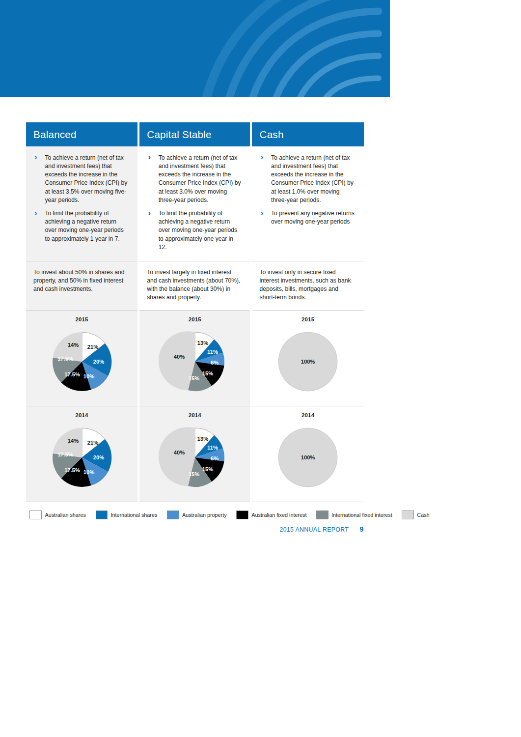| Balanced | Capital Stable | Cash |
| --- | --- | --- |
| To achieve a return (net of tax and investment fees) that exceeds the increase in the Consumer Price Index (CPI) by at least 3.5% over moving five-year periods. To limit the probability of achieving a negative return over moving one-year periods to approximately 1 year in 7. | To achieve a return (net of tax and investment fees) that exceeds the increase in the Consumer Price Index (CPI) by at least 3.0% over moving three-year periods. To limit the probability of achieving a negative return over moving one-year periods to approximately one year in 12. | To achieve a return (net of tax and investment fees) that exceeds the increase in the Consumer Price Index (CPI) by at least 1.0% over moving three-year periods. To prevent any negative returns over moving one-year periods |
| To invest about 50% in shares and property, and 50% in fixed interest and cash investments. | To invest largely in fixed interest and cash investments (about 70%), with the balance (about 30%) in shares and property. | To invest only in secure fixed interest investments, such as bank deposits, bills, mortgages and short-term bonds. |
| 2015 21% 20% 10% 17.5% 17.5% 14% | 2015 13% 11% 6% 15% 15% 40% | 2015 100% |
| 2014 21% 20% 10% 17.5% 17.5% 14% | 2014 13% 11% 6% 15% 15% 40% | 2014 100% |
Australian shares
International shares
Australian property
Australian fixed interest
International fixed interest
Cash
2015 ANNUAL REPORT 9